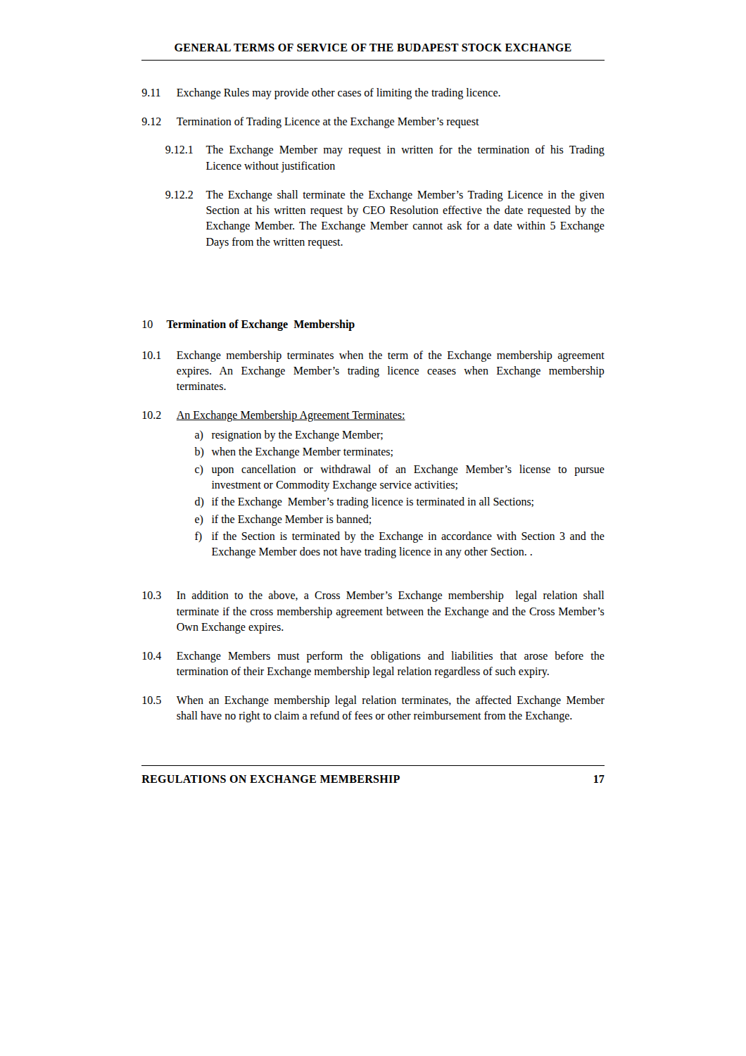GENERAL TERMS OF SERVICE OF THE BUDAPEST STOCK EXCHANGE
9.11 Exchange Rules may provide other cases of limiting the trading licence.
9.12 Termination of Trading Licence at the Exchange Member’s request
9.12.1 The Exchange Member may request in written for the termination of his Trading Licence without justification
9.12.2 The Exchange shall terminate the Exchange Member’s Trading Licence in the given Section at his written request by CEO Resolution effective the date requested by the Exchange Member. The Exchange Member cannot ask for a date within 5 Exchange Days from the written request.
10 Termination of Exchange Membership
10.1 Exchange membership terminates when the term of the Exchange membership agreement expires. An Exchange Member’s trading licence ceases when Exchange membership terminates.
10.2 An Exchange Membership Agreement Terminates:
a) resignation by the Exchange Member;
b) when the Exchange Member terminates;
c) upon cancellation or withdrawal of an Exchange Member’s license to pursue investment or Commodity Exchange service activities;
d) if the Exchange Member’s trading licence is terminated in all Sections;
e) if the Exchange Member is banned;
f) if the Section is terminated by the Exchange in accordance with Section 3 and the Exchange Member does not have trading licence in any other Section. .
10.3 In addition to the above, a Cross Member’s Exchange membership legal relation shall terminate if the cross membership agreement between the Exchange and the Cross Member’s Own Exchange expires.
10.4 Exchange Members must perform the obligations and liabilities that arose before the termination of their Exchange membership legal relation regardless of such expiry.
10.5 When an Exchange membership legal relation terminates, the affected Exchange Member shall have no right to claim a refund of fees or other reimbursement from the Exchange.
REGULATIONS ON EXCHANGE MEMBERSHIP 17